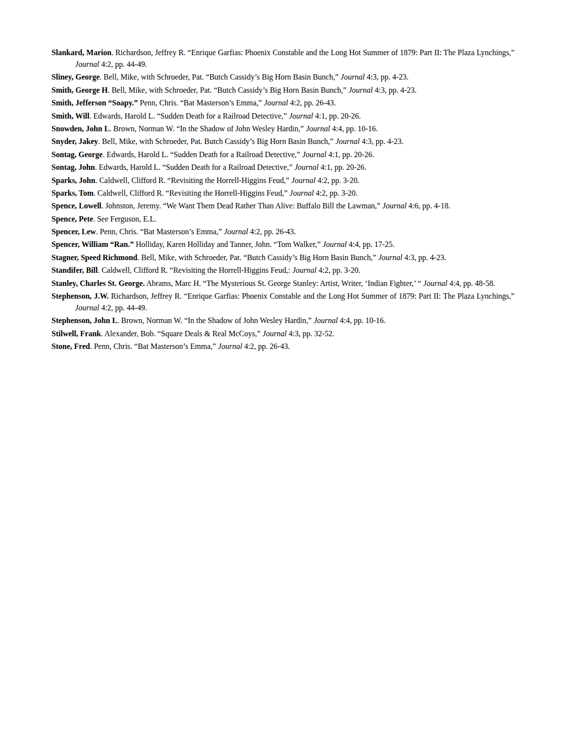Slankard, Marion. Richardson, Jeffrey R. “Enrique Garfias: Phoenix Constable and the Long Hot Summer of 1879: Part II: The Plaza Lynchings,” Journal 4:2, pp. 44-49.
Sliney, George. Bell, Mike, with Schroeder, Pat. “Butch Cassidy’s Big Horn Basin Bunch,” Journal 4:3, pp. 4-23.
Smith, George H. Bell, Mike, with Schroeder, Pat. “Butch Cassidy’s Big Horn Basin Bunch,” Journal 4:3, pp. 4-23.
Smith, Jefferson “Soapy.” Penn, Chris. “Bat Masterson’s Emma,” Journal 4:2, pp. 26-43.
Smith, Will. Edwards, Harold L. “Sudden Death for a Railroad Detective,” Journal 4:1, pp. 20-26.
Snowden, John L. Brown, Norman W. “In the Shadow of John Wesley Hardin,” Journal 4:4, pp. 10-16.
Snyder, Jakey. Bell, Mike, with Schroeder, Pat. Butch Cassidy’s Big Horn Basin Bunch,” Journal 4:3, pp. 4-23.
Sontag, George. Edwards, Harold L. “Sudden Death for a Railroad Detective,” Journal 4:1, pp. 20-26.
Sontag, John. Edwards, Harold L. “Sudden Death for a Railroad Detective,” Journal 4:1, pp. 20-26.
Sparks, John. Caldwell, Clifford R. “Revisiting the Horrell-Higgins Feud,” Journal 4:2, pp. 3-20.
Sparks, Tom. Caldwell, Clifford R. “Revisiting the Horrell-Higgins Feud,” Journal 4:2, pp. 3-20.
Spence, Lowell. Johnston, Jeremy. “We Want Them Dead Rather Than Alive: Buffalo Bill the Lawman,” Journal 4:6, pp. 4-18.
Spence, Pete. See Ferguson, E.L.
Spencer, Lew. Penn, Chris. “Bat Masterson’s Emma,” Journal 4:2, pp. 26-43.
Spencer, William “Ran.” Holliday, Karen Holliday and Tanner, John. “Tom Walker,” Journal 4:4, pp. 17-25.
Stagner, Speed Richmond. Bell, Mike, with Schroeder, Pat. “Butch Cassidy’s Big Horn Basin Bunch,” Journal 4:3, pp. 4-23.
Standifer, Bill. Caldwell, Clifford R. “Revisiting the Horrell-Higgins Feud,: Journal 4:2, pp. 3-20.
Stanley, Charles St. George. Abrams, Marc H. “The Mysterious St. George Stanley: Artist, Writer, ‘Indian Fighter,’ “ Journal 4:4, pp. 48-58.
Stephenson, J.W. Richardson, Jeffrey R. “Enrique Garfias: Phoenix Constable and the Long Hot Summer of 1879: Part II: The Plaza Lynchings,” Journal 4:2, pp. 44-49.
Stephenson, John L. Brown, Norman W. “In the Shadow of John Wesley Hardin,” Journal 4:4, pp. 10-16.
Stilwell, Frank. Alexander, Bob. “Square Deals & Real McCoys,” Journal 4:3, pp. 32-52.
Stone, Fred. Penn, Chris. “Bat Masterson’s Emma,” Journal 4:2, pp. 26-43.